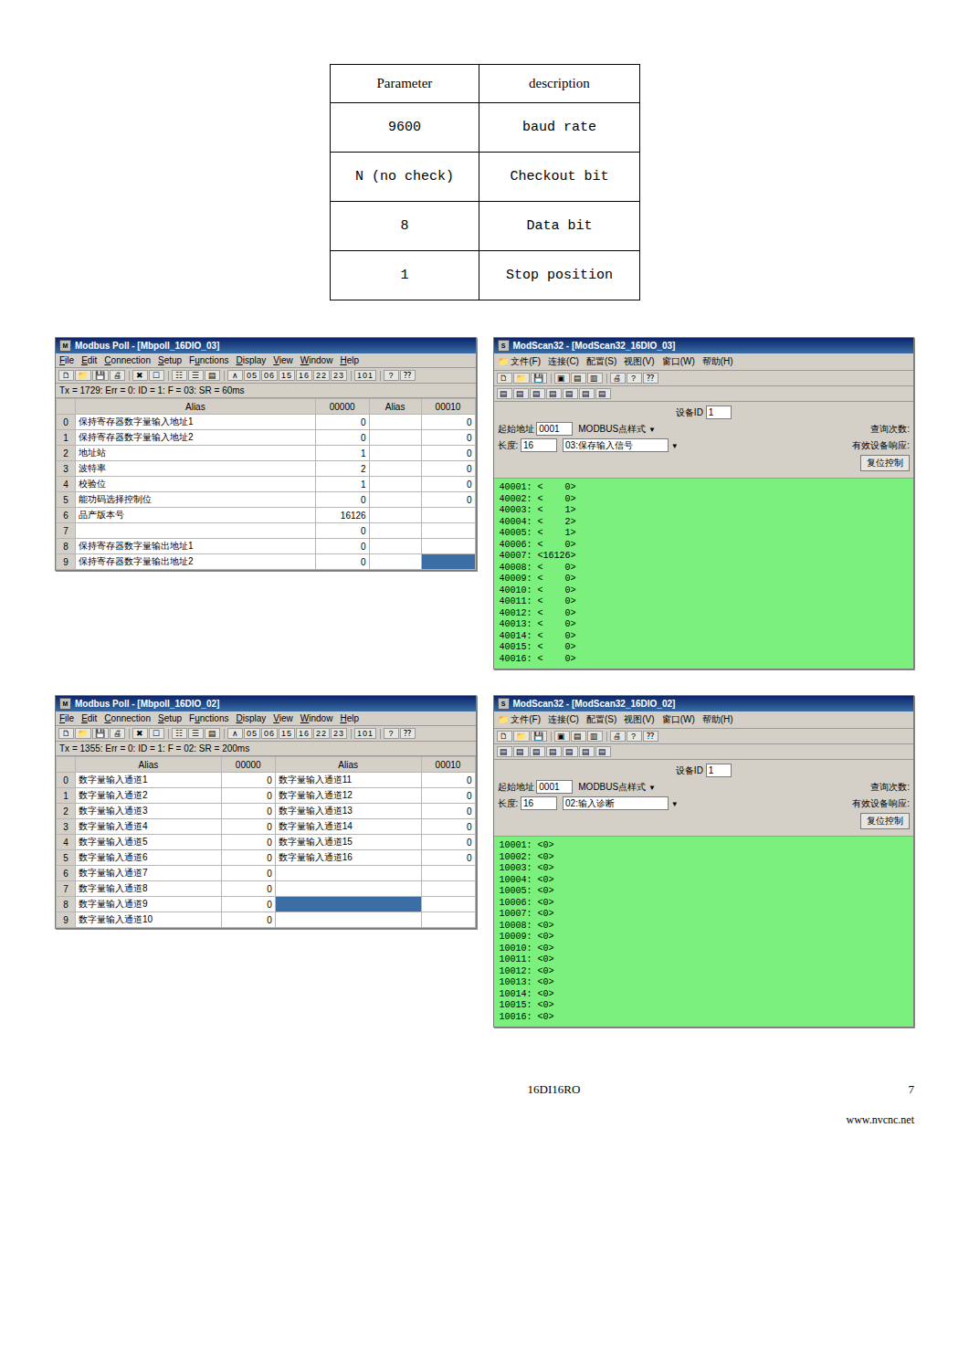| Parameter | description |
| 9600 | baud rate |
| N (no check) | Checkout bit |
| 8 | Data bit |
| 1 | Stop position |
MModbus Poll - [Mbpoll_16DIO_03]
File Edit Connection Setup Functions Display View Window Help
🗋📁💾🖨 ✖☐ ☷☰▤ ∧050615162223 101 ?⁇
Tx = 1729: Err = 0: ID = 1: F = 03: SR = 60ms
| | Alias | 00000 | Alias | 00010 |
| --- | --- | --- | --- | --- |
| 0 | 保持寄存器数字量输入地址1 | 0 | | 0 |
| 1 | 保持寄存器数字量输入地址2 | 0 | | 0 |
| 2 | 地址站 | 1 | | 0 |
| 3 | 波特率 | 2 | | 0 |
| 4 | 校验位 | 1 | | 0 |
| 5 | 能功码选择控制位 | 0 | | 0 |
| 6 | 品产版本号 | 16126 | | |
| 7 | | 0 | | |
| 8 | 保持寄存器数字量输出地址1 | 0 | | |
| 9 | 保持寄存器数字量输出地址2 | 0 | | |
SModScan32 - [ModScan32_16DIO_03]
📁 文件(F) 连接(C) 配置(S) 视图(V) 窗口(W) 帮助(H)
🗋📁💾 ▣▤▥ 🖨?⁇
▤▤▤▤▤▤▤
设备ID 1
起始地址 0001 MODBUS点样式 ▼ 查询次数:
长度: 16 03:保存输入信号 ▼ 有效设备响应:
复位控制
40001: < 0>
40002: < 0>
40003: < 1>
40004: < 2>
40005: < 1>
40006: < 0>
40007: <16126>
40008: < 0>
40009: < 0>
40010: < 0>
40011: < 0>
40012: < 0>
40013: < 0>
40014: < 0>
40015: < 0>
40016: < 0>
MModbus Poll - [Mbpoll_16DIO_02]
File Edit Connection Setup Functions Display View Window Help
🗋📁💾🖨 ✖☐ ☷☰▤ ∧050615162223 101 ?⁇
Tx = 1355: Err = 0: ID = 1: F = 02: SR = 200ms
| | Alias | 00000 | Alias | 00010 |
| --- | --- | --- | --- | --- |
| 0 | 数字量输入通道1 | 0 | 数字量输入通道11 | 0 |
| 1 | 数字量输入通道2 | 0 | 数字量输入通道12 | 0 |
| 2 | 数字量输入通道3 | 0 | 数字量输入通道13 | 0 |
| 3 | 数字量输入通道4 | 0 | 数字量输入通道14 | 0 |
| 4 | 数字量输入通道5 | 0 | 数字量输入通道15 | 0 |
| 5 | 数字量输入通道6 | 0 | 数字量输入通道16 | 0 |
| 6 | 数字量输入通道7 | 0 | | |
| 7 | 数字量输入通道8 | 0 | | |
| 8 | 数字量输入通道9 | 0 | | |
| 9 | 数字量输入通道10 | 0 | | |
SModScan32 - [ModScan32_16DIO_02]
📁 文件(F) 连接(C) 配置(S) 视图(V) 窗口(W) 帮助(H)
🗋📁💾 ▣▤▥ 🖨?⁇
▤▤▤▤▤▤▤
设备ID 1
起始地址 0001 MODBUS点样式 ▼ 查询次数:
长度: 16 02:输入诊断 ▼ 有效设备响应:
复位控制
10001: <0>
10002: <0>
10003: <0>
10004: <0>
10005: <0>
10006: <0>
10007: <0>
10008: <0>
10009: <0>
10010: <0>
10011: <0>
10012: <0>
10013: <0>
10014: <0>
10015: <0>
10016: <0>
16DI16RO
7
www.nvcnc.net